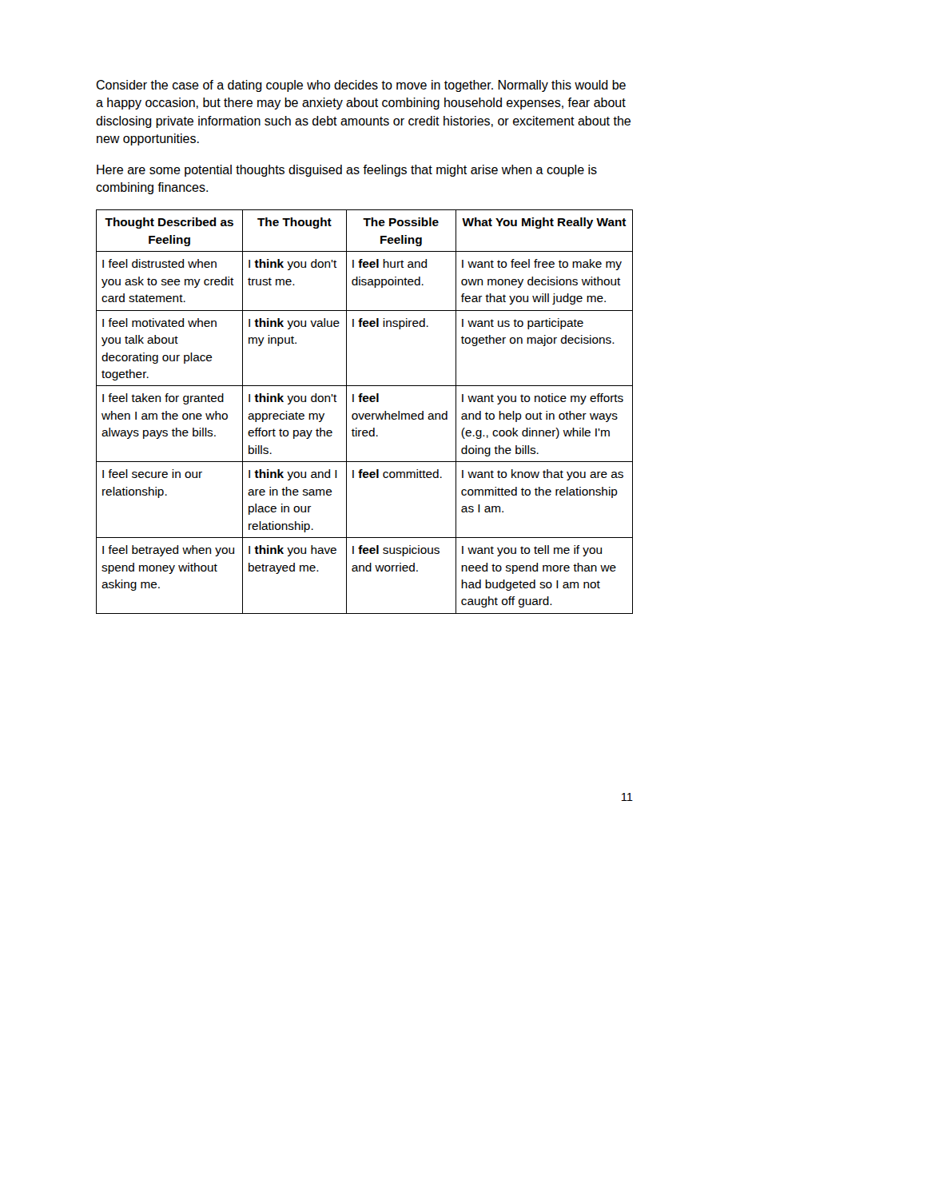Consider the case of a dating couple who decides to move in together. Normally this would be a happy occasion, but there may be anxiety about combining household expenses, fear about disclosing private information such as debt amounts or credit histories, or excitement about the new opportunities.
Here are some potential thoughts disguised as feelings that might arise when a couple is combining finances.
| Thought Described as Feeling | The Thought | The Possible Feeling | What You Might Really Want |
| --- | --- | --- | --- |
| I feel distrusted when you ask to see my credit card statement. | I think you don't trust me. | I feel hurt and disappointed. | I want to feel free to make my own money decisions without fear that you will judge me. |
| I feel motivated when you talk about decorating our place together. | I think you value my input. | I feel inspired. | I want us to participate together on major decisions. |
| I feel taken for granted when I am the one who always pays the bills. | I think you don't appreciate my effort to pay the bills. | I feel overwhelmed and tired. | I want you to notice my efforts and to help out in other ways (e.g., cook dinner) while I'm doing the bills. |
| I feel secure in our relationship. | I think you and I are in the same place in our relationship. | I feel committed. | I want to know that you are as committed to the relationship as I am. |
| I feel betrayed when you spend money without asking me. | I think you have betrayed me. | I feel suspicious and worried. | I want you to tell me if you need to spend more than we had budgeted so I am not caught off guard. |
11